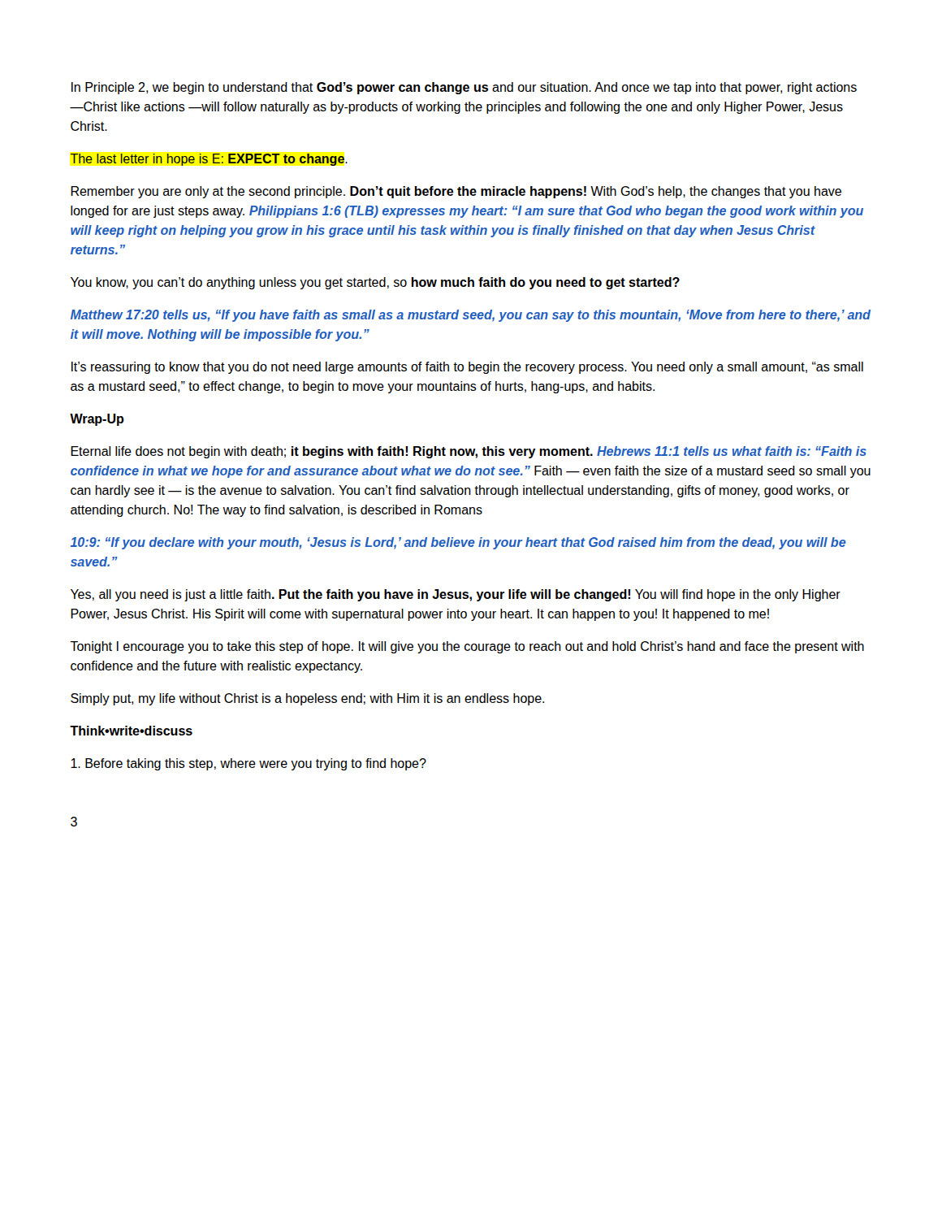In Principle 2, we begin to understand that God’s power can change us and our situation. And once we tap into that power, right actions —Christ like actions —will follow naturally as by-products of working the principles and following the one and only Higher Power, Jesus Christ.
The last letter in hope is E: EXPECT to change.
Remember you are only at the second principle. Don’t quit before the miracle happens! With God’s help, the changes that you have longed for are just steps away. Philippians 1:6 (TLB) expresses my heart: “I am sure that God who began the good work within you will keep right on helping you grow in his grace until his task within you is finally finished on that day when Jesus Christ returns.”
You know, you can’t do anything unless you get started, so how much faith do you need to get started?
Matthew 17:20 tells us, “If you have faith as small as a mustard seed, you can say to this mountain, ‘Move from here to there,’ and it will move. Nothing will be impossible for you.”
It’s reassuring to know that you do not need large amounts of faith to begin the recovery process. You need only a small amount, “as small as a mustard seed,” to effect change, to begin to move your mountains of hurts, hang-ups, and habits.
Wrap-Up
Eternal life does not begin with death; it begins with faith! Right now, this very moment. Hebrews 11:1 tells us what faith is: “Faith is confidence in what we hope for and assurance about what we do not see.” Faith — even faith the size of a mustard seed so small you can hardly see it — is the avenue to salvation. You can’t find salvation through intellectual understanding, gifts of money, good works, or attending church. No! The way to find salvation, is described in Romans
10:9: “If you declare with your mouth, ‘Jesus is Lord,’ and believe in your heart that God raised him from the dead, you will be saved.”
Yes, all you need is just a little faith. Put the faith you have in Jesus, your life will be changed! You will find hope in the only Higher Power, Jesus Christ. His Spirit will come with supernatural power into your heart. It can happen to you! It happened to me!
Tonight I encourage you to take this step of hope. It will give you the courage to reach out and hold Christ’s hand and face the present with confidence and the future with realistic expectancy.
Simply put, my life without Christ is a hopeless end; with Him it is an endless hope.
Think•write•discuss
1. Before taking this step, where were you trying to find hope?
3